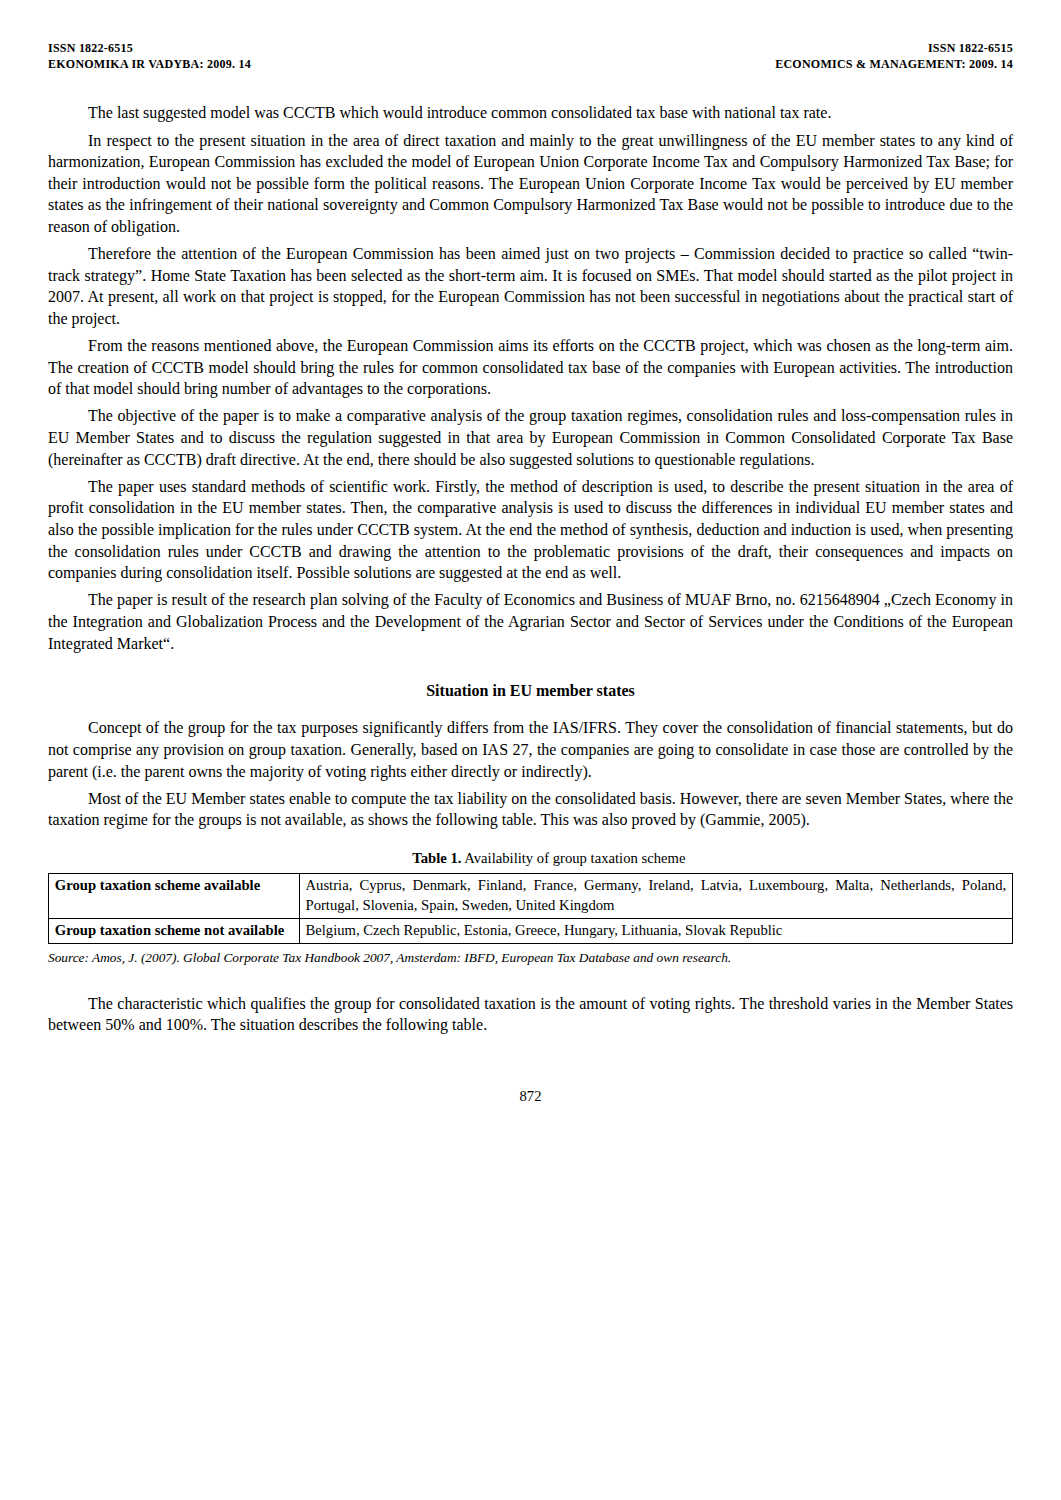| ISSN 1822-6515 EKONOMIKA IR VADYBA: 2009. 14 | ISSN 1822-6515 ECONOMICS & MANAGEMENT: 2009. 14 |
The last suggested model was CCCTB which would introduce common consolidated tax base with national tax rate.
In respect to the present situation in the area of direct taxation and mainly to the great unwillingness of the EU member states to any kind of harmonization, European Commission has excluded the model of European Union Corporate Income Tax and Compulsory Harmonized Tax Base; for their introduction would not be possible form the political reasons. The European Union Corporate Income Tax would be perceived by EU member states as the infringement of their national sovereignty and Common Compulsory Harmonized Tax Base would not be possible to introduce due to the reason of obligation.
Therefore the attention of the European Commission has been aimed just on two projects – Commission decided to practice so called “twin-track strategy”. Home State Taxation has been selected as the short-term aim. It is focused on SMEs. That model should started as the pilot project in 2007. At present, all work on that project is stopped, for the European Commission has not been successful in negotiations about the practical start of the project.
From the reasons mentioned above, the European Commission aims its efforts on the CCCTB project, which was chosen as the long-term aim. The creation of CCCTB model should bring the rules for common consolidated tax base of the companies with European activities. The introduction of that model should bring number of advantages to the corporations.
The objective of the paper is to make a comparative analysis of the group taxation regimes, consolidation rules and loss-compensation rules in EU Member States and to discuss the regulation suggested in that area by European Commission in Common Consolidated Corporate Tax Base (hereinafter as CCCTB) draft directive. At the end, there should be also suggested solutions to questionable regulations.
The paper uses standard methods of scientific work. Firstly, the method of description is used, to describe the present situation in the area of profit consolidation in the EU member states. Then, the comparative analysis is used to discuss the differences in individual EU member states and also the possible implication for the rules under CCCTB system. At the end the method of synthesis, deduction and induction is used, when presenting the consolidation rules under CCCTB and drawing the attention to the problematic provisions of the draft, their consequences and impacts on companies during consolidation itself. Possible solutions are suggested at the end as well.
The paper is result of the research plan solving of the Faculty of Economics and Business of MUAF Brno, no. 6215648904 „Czech Economy in the Integration and Globalization Process and the Development of the Agrarian Sector and Sector of Services under the Conditions of the European Integrated Market“.
Situation in EU member states
Concept of the group for the tax purposes significantly differs from the IAS/IFRS. They cover the consolidation of financial statements, but do not comprise any provision on group taxation. Generally, based on IAS 27, the companies are going to consolidate in case those are controlled by the parent (i.e. the parent owns the majority of voting rights either directly or indirectly).
Most of the EU Member states enable to compute the tax liability on the consolidated basis. However, there are seven Member States, where the taxation regime for the groups is not available, as shows the following table. This was also proved by (Gammie, 2005).
Table 1. Availability of group taxation scheme
| Group taxation scheme available | Austria, Cyprus, Denmark, Finland, France, Germany, Ireland, Latvia, Luxembourg, Malta, Netherlands, Poland, Portugal, Slovenia, Spain, Sweden, United Kingdom |
| Group taxation scheme not available | Belgium, Czech Republic, Estonia, Greece, Hungary, Lithuania, Slovak Republic |
Source: Amos, J. (2007). Global Corporate Tax Handbook 2007, Amsterdam: IBFD, European Tax Database and own research.
The characteristic which qualifies the group for consolidated taxation is the amount of voting rights. The threshold varies in the Member States between 50% and 100%. The situation describes the following table.
872